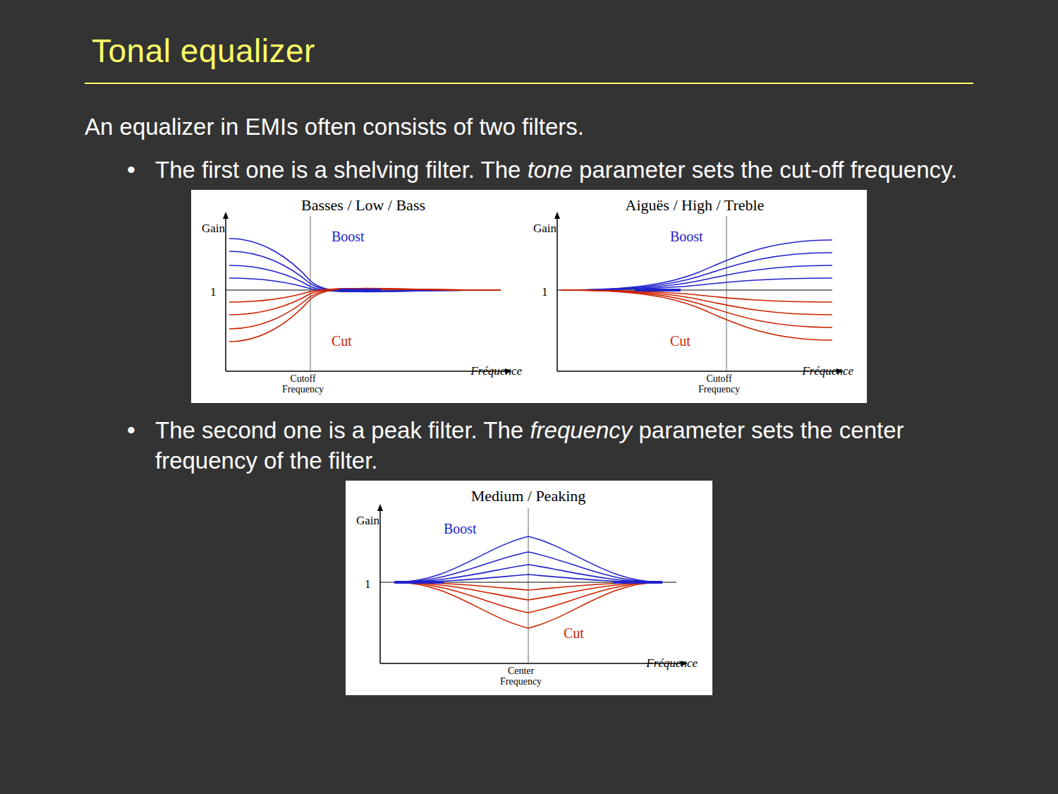Tonal equalizer
An equalizer in EMIs often consists of two filters.
The first one is a shelving filter. The tone parameter sets the cut-off frequency.
Basses / Low / Bass
Gain
1
Fréquence
Cutoff
Frequency
Boost
Cut
Aiguës / High / Treble
Gain
1
Fréquence
Cutoff
Frequency
Boost
Cut
The second one is a peak filter. The frequency parameter sets the center frequency of the filter.
Medium / Peaking
Gain
1
Fréquence
Center
Frequency
Boost
Cut